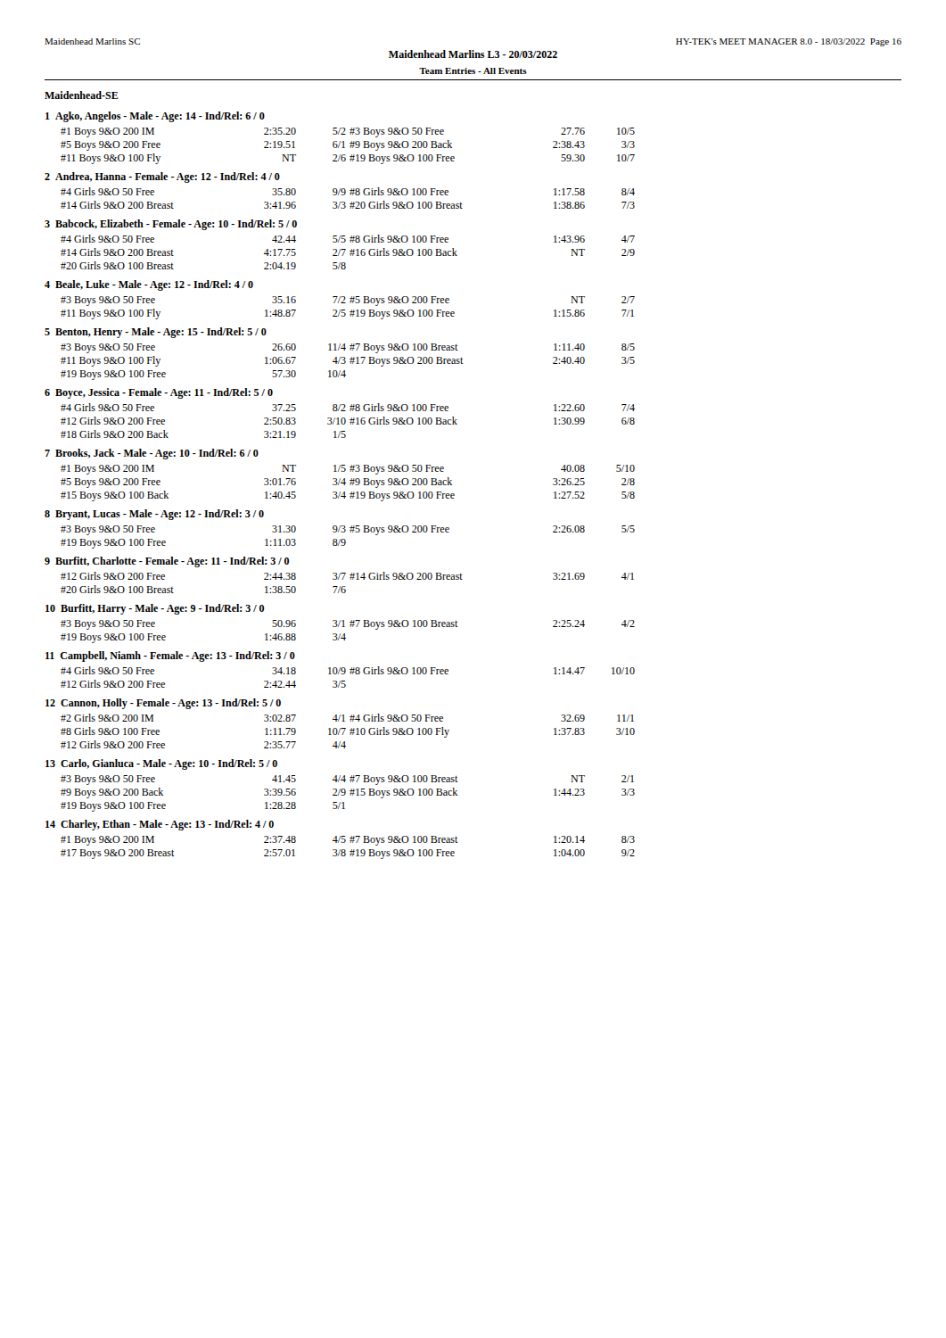Maidenhead Marlins SC HY-TEK's MEET MANAGER 8.0 - 18/03/2022 Page 16
Maidenhead Marlins L3 - 20/03/2022
Team Entries - All Events
Maidenhead-SE
1 Agko, Angelos - Male - Age: 14 - Ind/Rel: 6 / 0
| #1 Boys 9&O 200 IM | 2:35.20 | 5/2 | #3 Boys 9&O 50 Free | 27.76 | 10/5 |
| #5 Boys 9&O 200 Free | 2:19.51 | 6/1 | #9 Boys 9&O 200 Back | 2:38.43 | 3/3 |
| #11 Boys 9&O 100 Fly | NT | 2/6 | #19 Boys 9&O 100 Free | 59.30 | 10/7 |
2 Andrea, Hanna - Female - Age: 12 - Ind/Rel: 4 / 0
| #4 Girls 9&O 50 Free | 35.80 | 9/9 | #8 Girls 9&O 100 Free | 1:17.58 | 8/4 |
| #14 Girls 9&O 200 Breast | 3:41.96 | 3/3 | #20 Girls 9&O 100 Breast | 1:38.86 | 7/3 |
3 Babcock, Elizabeth - Female - Age: 10 - Ind/Rel: 5 / 0
| #4 Girls 9&O 50 Free | 42.44 | 5/5 | #8 Girls 9&O 100 Free | 1:43.96 | 4/7 |
| #14 Girls 9&O 200 Breast | 4:17.75 | 2/7 | #16 Girls 9&O 100 Back | NT | 2/9 |
| #20 Girls 9&O 100 Breast | 2:04.19 | 5/8 | | | |
4 Beale, Luke - Male - Age: 12 - Ind/Rel: 4 / 0
| #3 Boys 9&O 50 Free | 35.16 | 7/2 | #5 Boys 9&O 200 Free | NT | 2/7 |
| #11 Boys 9&O 100 Fly | 1:48.87 | 2/5 | #19 Boys 9&O 100 Free | 1:15.86 | 7/1 |
5 Benton, Henry - Male - Age: 15 - Ind/Rel: 5 / 0
| #3 Boys 9&O 50 Free | 26.60 | 11/4 | #7 Boys 9&O 100 Breast | 1:11.40 | 8/5 |
| #11 Boys 9&O 100 Fly | 1:06.67 | 4/3 | #17 Boys 9&O 200 Breast | 2:40.40 | 3/5 |
| #19 Boys 9&O 100 Free | 57.30 | 10/4 | | | |
6 Boyce, Jessica - Female - Age: 11 - Ind/Rel: 5 / 0
| #4 Girls 9&O 50 Free | 37.25 | 8/2 | #8 Girls 9&O 100 Free | 1:22.60 | 7/4 |
| #12 Girls 9&O 200 Free | 2:50.83 | 3/10 | #16 Girls 9&O 100 Back | 1:30.99 | 6/8 |
| #18 Girls 9&O 200 Back | 3:21.19 | 1/5 | | | |
7 Brooks, Jack - Male - Age: 10 - Ind/Rel: 6 / 0
| #1 Boys 9&O 200 IM | NT | 1/5 | #3 Boys 9&O 50 Free | 40.08 | 5/10 |
| #5 Boys 9&O 200 Free | 3:01.76 | 3/4 | #9 Boys 9&O 200 Back | 3:26.25 | 2/8 |
| #15 Boys 9&O 100 Back | 1:40.45 | 3/4 | #19 Boys 9&O 100 Free | 1:27.52 | 5/8 |
8 Bryant, Lucas - Male - Age: 12 - Ind/Rel: 3 / 0
| #3 Boys 9&O 50 Free | 31.30 | 9/3 | #5 Boys 9&O 200 Free | 2:26.08 | 5/5 |
| #19 Boys 9&O 100 Free | 1:11.03 | 8/9 | | | |
9 Burfitt, Charlotte - Female - Age: 11 - Ind/Rel: 3 / 0
| #12 Girls 9&O 200 Free | 2:44.38 | 3/7 | #14 Girls 9&O 200 Breast | 3:21.69 | 4/1 |
| #20 Girls 9&O 100 Breast | 1:38.50 | 7/6 | | | |
10 Burfitt, Harry - Male - Age: 9 - Ind/Rel: 3 / 0
| #3 Boys 9&O 50 Free | 50.96 | 3/1 | #7 Boys 9&O 100 Breast | 2:25.24 | 4/2 |
| #19 Boys 9&O 100 Free | 1:46.88 | 3/4 | | | |
11 Campbell, Niamh - Female - Age: 13 - Ind/Rel: 3 / 0
| #4 Girls 9&O 50 Free | 34.18 | 10/9 | #8 Girls 9&O 100 Free | 1:14.47 | 10/10 |
| #12 Girls 9&O 200 Free | 2:42.44 | 3/5 | | | |
12 Cannon, Holly - Female - Age: 13 - Ind/Rel: 5 / 0
| #2 Girls 9&O 200 IM | 3:02.87 | 4/1 | #4 Girls 9&O 50 Free | 32.69 | 11/1 |
| #8 Girls 9&O 100 Free | 1:11.79 | 10/7 | #10 Girls 9&O 100 Fly | 1:37.83 | 3/10 |
| #12 Girls 9&O 200 Free | 2:35.77 | 4/4 | | | |
13 Carlo, Gianluca - Male - Age: 10 - Ind/Rel: 5 / 0
| #3 Boys 9&O 50 Free | 41.45 | 4/4 | #7 Boys 9&O 100 Breast | NT | 2/1 |
| #9 Boys 9&O 200 Back | 3:39.56 | 2/9 | #15 Boys 9&O 100 Back | 1:44.23 | 3/3 |
| #19 Boys 9&O 100 Free | 1:28.28 | 5/1 | | | |
14 Charley, Ethan - Male - Age: 13 - Ind/Rel: 4 / 0
| #1 Boys 9&O 200 IM | 2:37.48 | 4/5 | #7 Boys 9&O 100 Breast | 1:20.14 | 8/3 |
| #17 Boys 9&O 200 Breast | 2:57.01 | 3/8 | #19 Boys 9&O 100 Free | 1:04.00 | 9/2 |